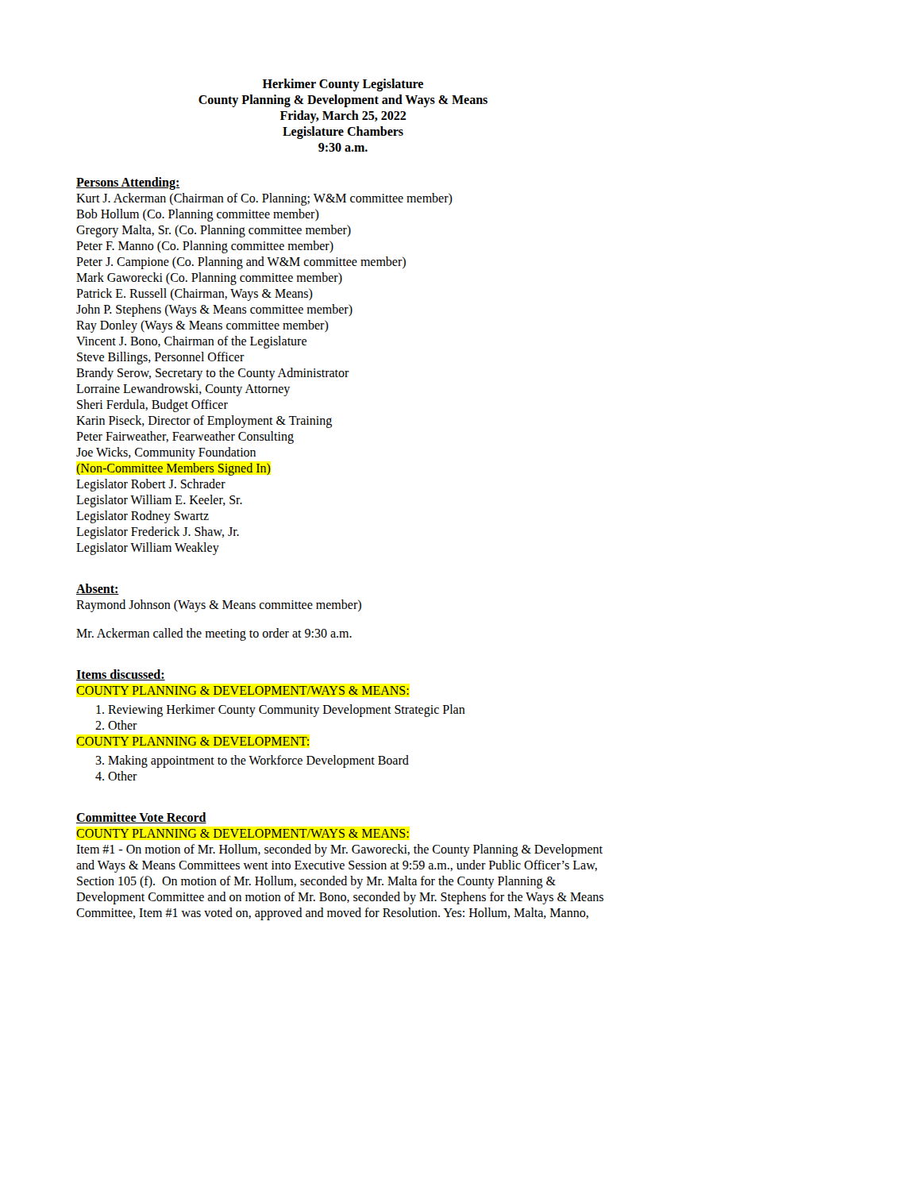Herkimer County Legislature
County Planning & Development and Ways & Means
Friday, March 25, 2022
Legislature Chambers
9:30 a.m.
Persons Attending:
Kurt J. Ackerman (Chairman of Co. Planning; W&M committee member)
Bob Hollum (Co. Planning committee member)
Gregory Malta, Sr. (Co. Planning committee member)
Peter F. Manno (Co. Planning committee member)
Peter J. Campione (Co. Planning and W&M committee member)
Mark Gaworecki (Co. Planning committee member)
Patrick E. Russell (Chairman, Ways & Means)
John P. Stephens (Ways & Means committee member)
Ray Donley (Ways & Means committee member)
Vincent J. Bono, Chairman of the Legislature
Steve Billings, Personnel Officer
Brandy Serow, Secretary to the County Administrator
Lorraine Lewandrowski, County Attorney
Sheri Ferdula, Budget Officer
Karin Piseck, Director of Employment & Training
Peter Fairweather, Fearweather Consulting
Joe Wicks, Community Foundation
(Non-Committee Members Signed In)
Legislator Robert J. Schrader
Legislator William E. Keeler, Sr.
Legislator Rodney Swartz
Legislator Frederick J. Shaw, Jr.
Legislator William Weakley
Absent:
Raymond Johnson (Ways & Means committee member)
Mr. Ackerman called the meeting to order at 9:30 a.m.
Items discussed:
COUNTY PLANNING & DEVELOPMENT/WAYS & MEANS:
Reviewing Herkimer County Community Development Strategic Plan
Other
COUNTY PLANNING & DEVELOPMENT:
Making appointment to the Workforce Development Board
Other
Committee Vote Record
COUNTY PLANNING & DEVELOPMENT/WAYS & MEANS:
Item #1 - On motion of Mr. Hollum, seconded by Mr. Gaworecki, the County Planning & Development and Ways & Means Committees went into Executive Session at 9:59 a.m., under Public Officer’s Law, Section 105 (f). On motion of Mr. Hollum, seconded by Mr. Malta for the County Planning & Development Committee and on motion of Mr. Bono, seconded by Mr. Stephens for the Ways & Means Committee, Item #1 was voted on, approved and moved for Resolution. Yes: Hollum, Malta, Manno,